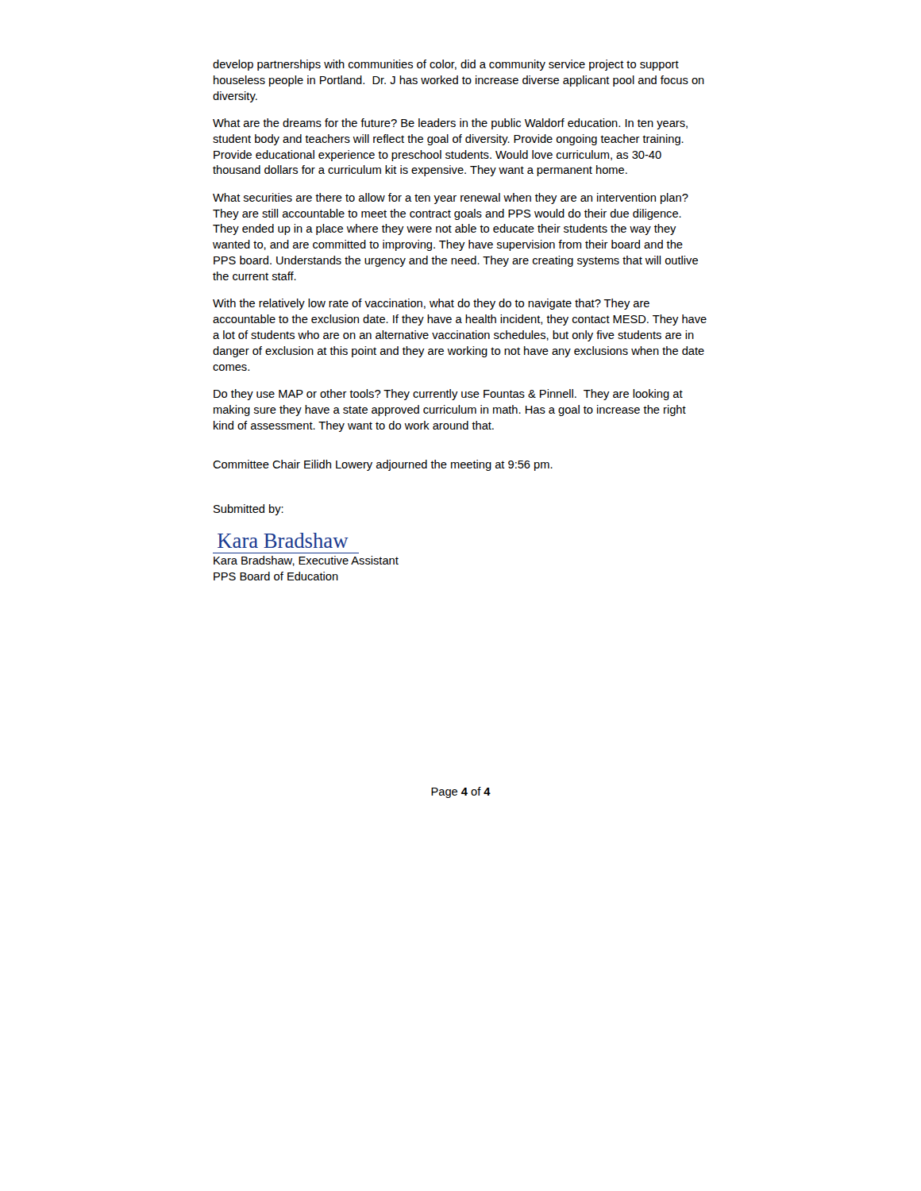develop partnerships with communities of color, did a community service project to support houseless people in Portland. Dr. J has worked to increase diverse applicant pool and focus on diversity.
What are the dreams for the future? Be leaders in the public Waldorf education. In ten years, student body and teachers will reflect the goal of diversity. Provide ongoing teacher training. Provide educational experience to preschool students. Would love curriculum, as 30-40 thousand dollars for a curriculum kit is expensive. They want a permanent home.
What securities are there to allow for a ten year renewal when they are an intervention plan? They are still accountable to meet the contract goals and PPS would do their due diligence. They ended up in a place where they were not able to educate their students the way they wanted to, and are committed to improving. They have supervision from their board and the PPS board. Understands the urgency and the need. They are creating systems that will outlive the current staff.
With the relatively low rate of vaccination, what do they do to navigate that? They are accountable to the exclusion date. If they have a health incident, they contact MESD. They have a lot of students who are on an alternative vaccination schedules, but only five students are in danger of exclusion at this point and they are working to not have any exclusions when the date comes.
Do they use MAP or other tools? They currently use Fountas & Pinnell. They are looking at making sure they have a state approved curriculum in math. Has a goal to increase the right kind of assessment. They want to do work around that.
Committee Chair Eilidh Lowery adjourned the meeting at 9:56 pm.
Submitted by:
Kara Bradshaw
Kara Bradshaw, Executive Assistant
PPS Board of Education
Page 4 of 4